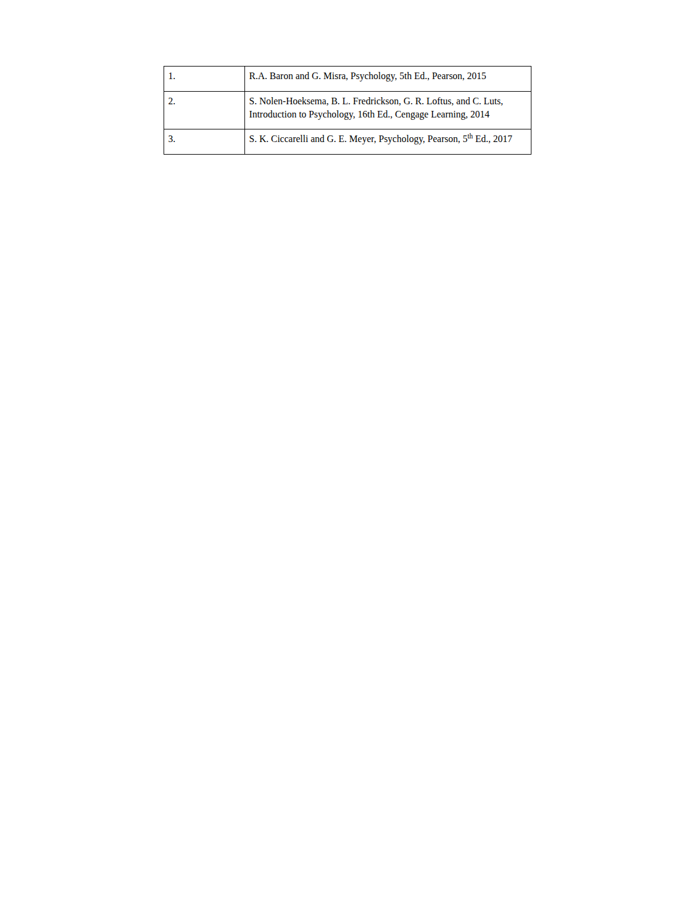| 1. | R.A. Baron and G. Misra, Psychology, 5th Ed., Pearson, 2015 |
| 2. | S. Nolen-Hoeksema, B. L. Fredrickson, G. R. Loftus, and C. Luts, Introduction to Psychology, 16th Ed., Cengage Learning, 2014 |
| 3. | S. K. Ciccarelli and G. E. Meyer, Psychology, Pearson, 5 th Ed., 2017 |